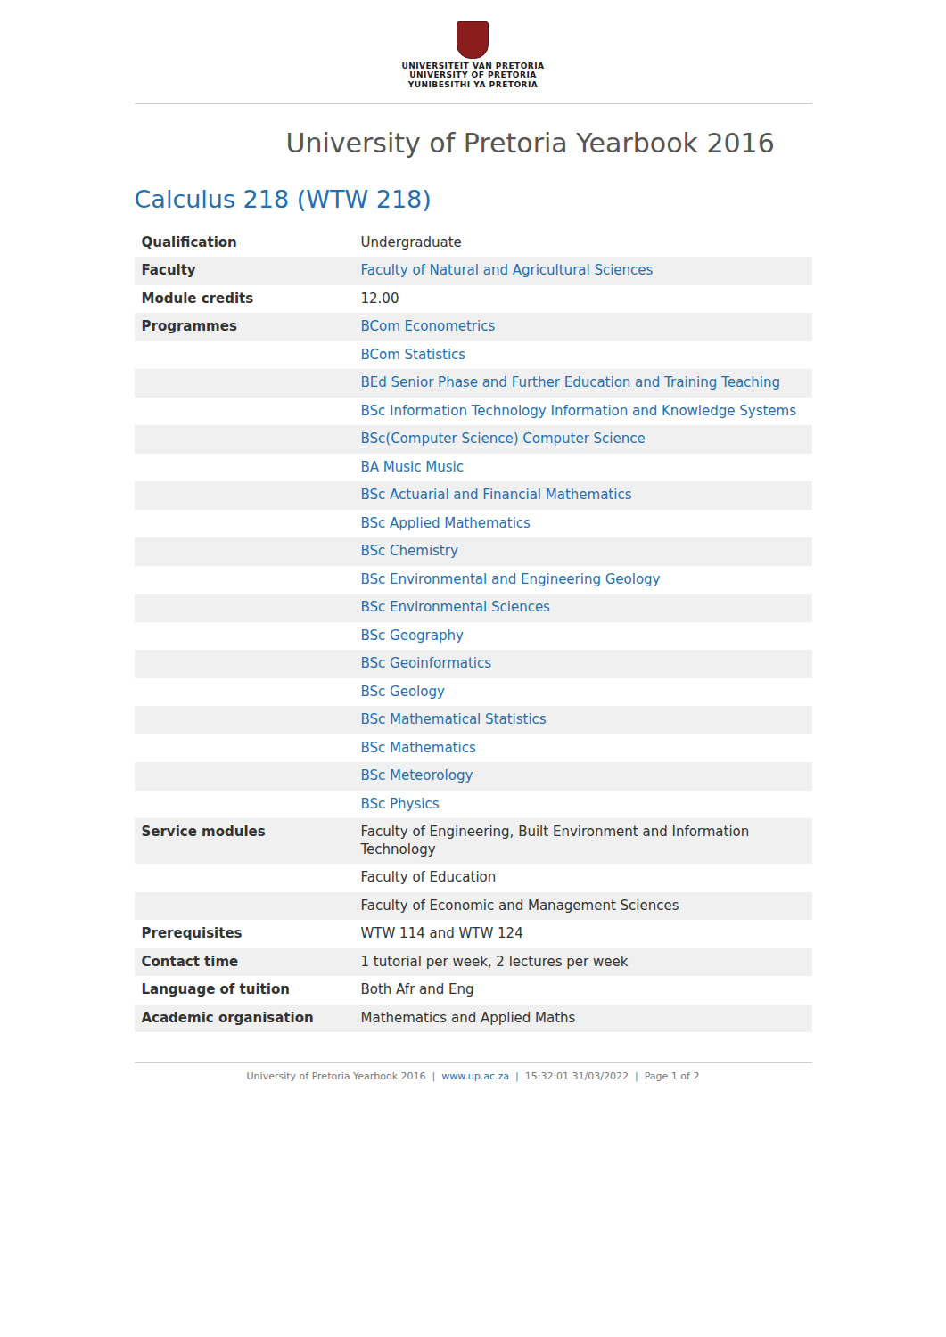UNIVERSITEIT VAN PRETORIA UNIVERSITY OF PRETORIA YUNIBESITHI YA PRETORIA
University of Pretoria Yearbook 2016
Calculus 218 (WTW 218)
| Qualification | Undergraduate |
| Faculty | Faculty of Natural and Agricultural Sciences |
| Module credits | 12.00 |
| Programmes | BCom Econometrics |
| | BCom Statistics |
| | BEd Senior Phase and Further Education and Training Teaching |
| | BSc Information Technology Information and Knowledge Systems |
| | BSc(Computer Science) Computer Science |
| | BA Music Music |
| | BSc Actuarial and Financial Mathematics |
| | BSc Applied Mathematics |
| | BSc Chemistry |
| | BSc Environmental and Engineering Geology |
| | BSc Environmental Sciences |
| | BSc Geography |
| | BSc Geoinformatics |
| | BSc Geology |
| | BSc Mathematical Statistics |
| | BSc Mathematics |
| | BSc Meteorology |
| | BSc Physics |
| Service modules | Faculty of Engineering, Built Environment and Information Technology |
| | Faculty of Education |
| | Faculty of Economic and Management Sciences |
| Prerequisites | WTW 114 and WTW 124 |
| Contact time | 1 tutorial per week, 2 lectures per week |
| Language of tuition | Both Afr and Eng |
| Academic organisation | Mathematics and Applied Maths |
University of Pretoria Yearbook 2016 | www.up.ac.za | 15:32:01 31/03/2022 | Page 1 of 2